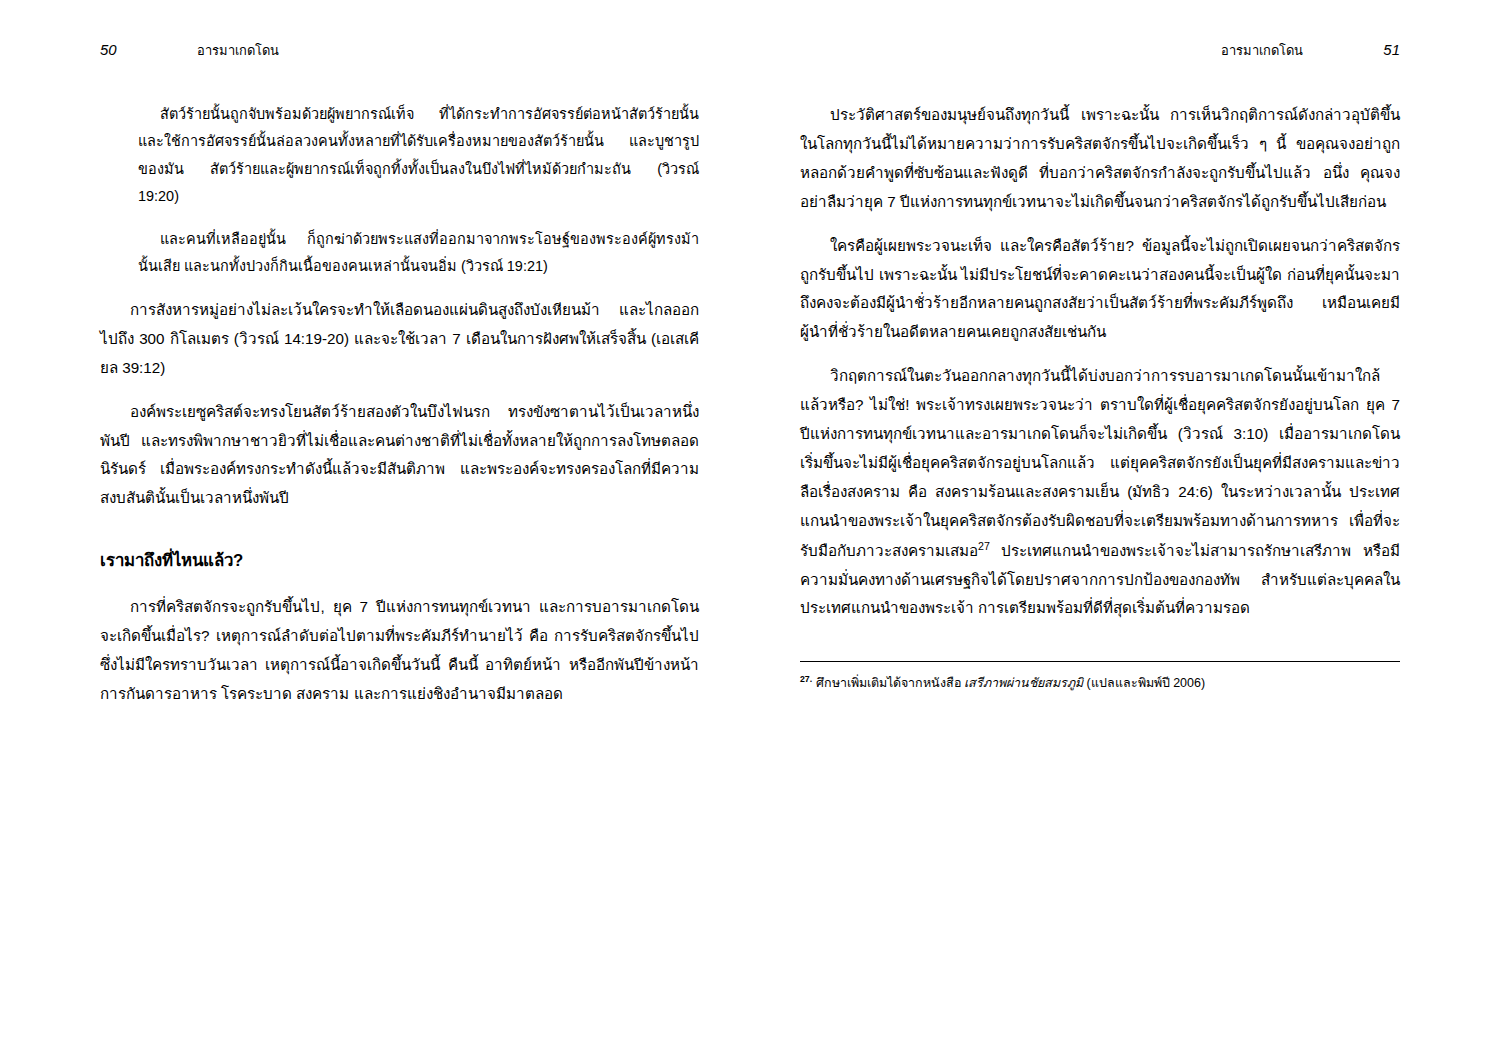50 อารมาเกดโดน
สัตว์ร้ายนั้นถูกจับพร้อมด้วยผู้พยากรณ์เท็จ ที่ได้กระทำการอัศจรรย์ต่อหน้าสัตว์ร้ายนั้น และใช้การอัศจรรย์นั้นล่อลวงคนทั้งหลายที่ได้รับเครื่องหมายของสัตว์ร้ายนั้น และบูชารูปของมัน สัตว์ร้ายและผู้พยากรณ์เท็จถูกทิ้งทั้งเป็นลงในบึงไฟที่ไหม้ด้วยกำมะถัน (วิวรณ์ 19:20)
และคนที่เหลืออยู่นั้น ก็ถูกฆ่าด้วยพระแสงที่ออกมาจากพระโอษฐ์ของพระองค์ผู้ทรงม้านั้นเสีย และนกทั้งปวงก็กินเนื้อของคนเหล่านั้นจนอิ่ม (วิวรณ์ 19:21)
การสังหารหมู่อย่างไม่ละเว้นใครจะทำให้เลือดนองแผ่นดินสูงถึงบังเหียนม้า และไกลออกไปถึง 300 กิโลเมตร (วิวรณ์ 14:19-20) และจะใช้เวลา 7 เดือนในการฝังศพให้เสร็จสิ้น (เอเสเคียล 39:12)
องค์พระเยซูคริสต์จะทรงโยนสัตว์ร้ายสองตัวในบึงไฟนรก ทรงขังซาตานไว้เป็นเวลาหนึ่งพันปี และทรงพิพากษาชาวยิวที่ไม่เชื่อและคนต่างชาติที่ไม่เชื่อทั้งหลายให้ถูกการลงโทษตลอดนิรันดร์ เมื่อพระองค์ทรงกระทำดังนี้แล้วจะมีสันติภาพ และพระองค์จะทรงครองโลกที่มีความสงบสันตินั้นเป็นเวลาหนึ่งพันปี
เรามาถึงที่ไหนแล้ว?
การที่คริสตจักรจะถูกรับขึ้นไป, ยุค 7 ปีแห่งการทนทุกข์เวทนา และการบอารมาเกดโดน จะเกิดขึ้นเมื่อไร? เหตุการณ์ลำดับต่อไปตามที่พระคัมภีร์ทำนายไว้ คือ การรับคริสตจักรขึ้นไปซึ่งไม่มีใครทราบวันเวลา เหตุการณ์นี้อาจเกิดขึ้นวันนี้ คืนนี้ อาทิตย์หน้า หรืออีกพันปีข้างหน้า การกันดารอาหาร โรคระบาด สงคราม และการแย่งชิงอำนาจมีมาตลอด
อารมาเกดโดน 51
ประวัติศาสตร์ของมนุษย์จนถึงทุกวันนี้ เพราะฉะนั้น การเห็นวิกฤติการณ์ดังกล่าวอุบัติขึ้นในโลกทุกวันนี้ไม่ได้หมายความว่าการรับคริสตจักรขึ้นไปจะเกิดขึ้นเร็ว ๆ นี้ ขอคุณจงอย่าถูกหลอกด้วยคำพูดที่ซับซ้อนและฟังดูดี ที่บอกว่าคริสตจักรกำลังจะถูกรับขึ้นไปแล้ว อนึ่ง คุณจงอย่าลืมว่ายุค 7 ปีแห่งการทนทุกข์เวทนาจะไม่เกิดขึ้นจนกว่าคริสตจักรได้ถูกรับขึ้นไปเสียก่อน
ใครคือผู้เผยพระวจนะเท็จ และใครคือสัตว์ร้าย? ข้อมูลนี้จะไม่ถูกเปิดเผยจนกว่าคริสตจักรถูกรับขึ้นไป เพราะฉะนั้น ไม่มีประโยชน์ที่จะคาดคะเนว่าสองคนนี้จะเป็นผู้ใด ก่อนที่ยุคนั้นจะมาถึงคงจะต้องมีผู้นำชั่วร้ายอีกหลายคนถูกสงสัยว่าเป็นสัตว์ร้ายที่พระคัมภีร์พูดถึง เหมือนเคยมีผู้นำที่ชั่วร้ายในอดีตหลายคนเคยถูกสงสัยเช่นกัน
วิกฤตการณ์ในตะวันออกกลางทุกวันนี้ได้บ่งบอกว่าการรบอารมาเกดโดนนั้นเข้ามาใกล้แล้วหรือ? ไม่ใช่! พระเจ้าทรงเผยพระวจนะว่า ตราบใดที่ผู้เชื่อยุคคริสตจักรยังอยู่บนโลก ยุค 7 ปีแห่งการทนทุกข์เวทนาและอารมาเกดโดนก็จะไม่เกิดขึ้น (วิวรณ์ 3:10) เมื่ออารมาเกดโดนเริ่มขึ้นจะไม่มีผู้เชื่อยุคคริสตจักรอยู่บนโลกแล้ว แต่ยุคคริสตจักรยังเป็นยุคที่มีสงครามและข่าวลือเรื่องสงคราม คือ สงครามร้อนและสงครามเย็น (มัทธิว 24:6) ในระหว่างเวลานั้น ประเทศแกนนำของพระเจ้าในยุคคริสตจักรต้องรับผิดชอบที่จะเตรียมพร้อมทางด้านการทหาร เพื่อที่จะรับมือกับภาวะสงครามเสมอ27 ประเทศแกนนำของพระเจ้าจะไม่สามารถรักษาเสรีภาพ หรือมีความมั่นคงทางด้านเศรษฐกิจได้โดยปราศจากการปกป้องของกองทัพ สำหรับแต่ละบุคคลในประเทศแกนนำของพระเจ้า การเตรียมพร้อมที่ดีที่สุดเริ่มต้นที่ความรอด
27. ศึกษาเพิ่มเติมได้จากหนังสือ เสรีภาพผ่านชัยสมรภูมิ (แปลและพิมพ์ปี 2006)